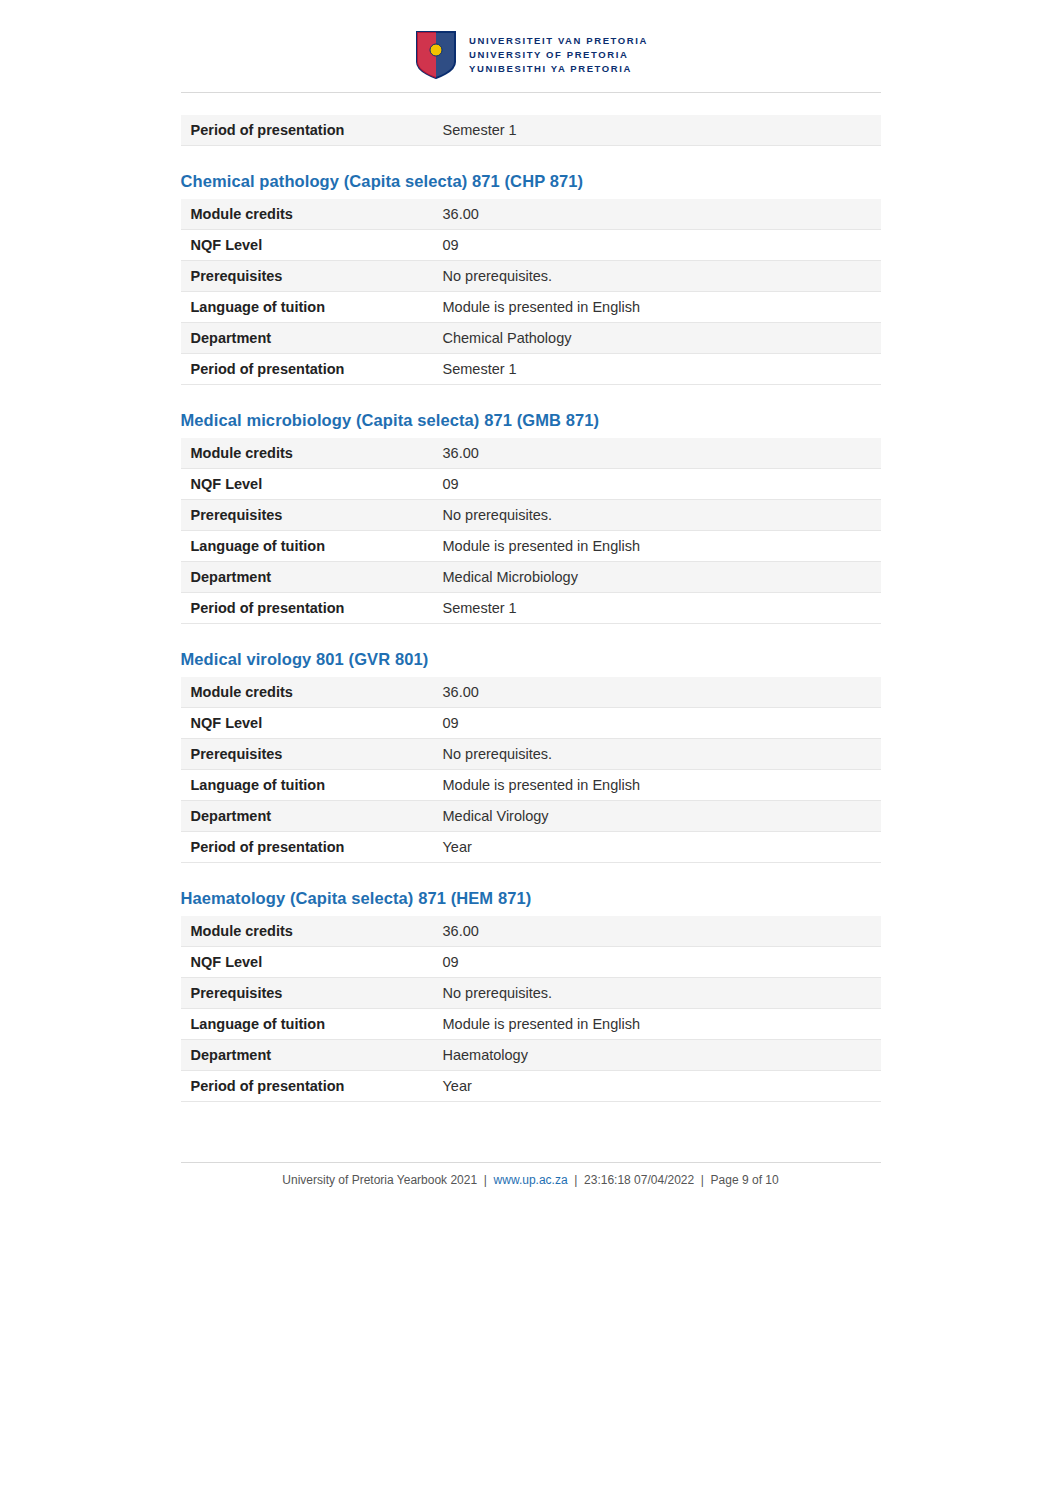Universiteit van Pretoria
University of Pretoria
Yunibesithi ya Pretoria
| Period of presentation | Semester 1 |
Chemical pathology (Capita selecta) 871 (CHP 871)
| Module credits | 36.00 |
| NQF Level | 09 |
| Prerequisites | No prerequisites. |
| Language of tuition | Module is presented in English |
| Department | Chemical Pathology |
| Period of presentation | Semester 1 |
Medical microbiology (Capita selecta) 871 (GMB 871)
| Module credits | 36.00 |
| NQF Level | 09 |
| Prerequisites | No prerequisites. |
| Language of tuition | Module is presented in English |
| Department | Medical Microbiology |
| Period of presentation | Semester 1 |
Medical virology 801 (GVR 801)
| Module credits | 36.00 |
| NQF Level | 09 |
| Prerequisites | No prerequisites. |
| Language of tuition | Module is presented in English |
| Department | Medical Virology |
| Period of presentation | Year |
Haematology (Capita selecta) 871 (HEM 871)
| Module credits | 36.00 |
| NQF Level | 09 |
| Prerequisites | No prerequisites. |
| Language of tuition | Module is presented in English |
| Department | Haematology |
| Period of presentation | Year |
University of Pretoria Yearbook 2021 | www.up.ac.za | 23:16:18 07/04/2022 | Page 9 of 10